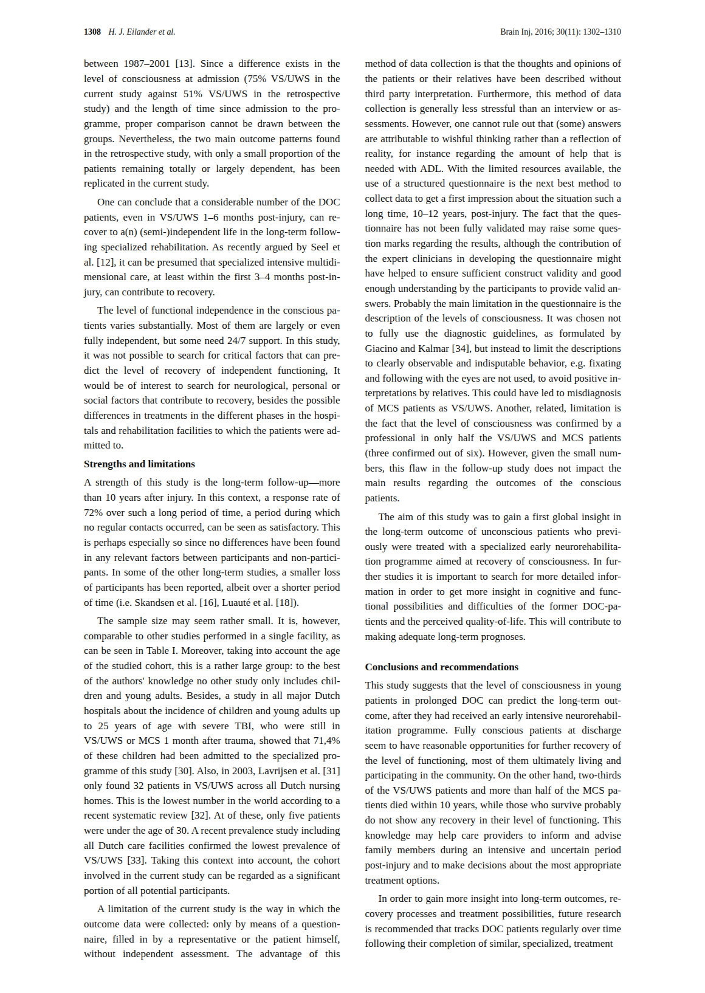1308 H. J. Eilander et al.
Brain Inj, 2016; 30(11): 1302–1310
between 1987–2001 [13]. Since a difference exists in the level of consciousness at admission (75% VS/UWS in the current study against 51% VS/UWS in the retrospective study) and the length of time since admission to the programme, proper comparison cannot be drawn between the groups. Nevertheless, the two main outcome patterns found in the retrospective study, with only a small proportion of the patients remaining totally or largely dependent, has been replicated in the current study.
One can conclude that a considerable number of the DOC patients, even in VS/UWS 1–6 months post-injury, can recover to a(n) (semi-)independent life in the long-term following specialized rehabilitation. As recently argued by Seel et al. [12], it can be presumed that specialized intensive multidimensional care, at least within the first 3–4 months post-injury, can contribute to recovery.
The level of functional independence in the conscious patients varies substantially. Most of them are largely or even fully independent, but some need 24/7 support. In this study, it was not possible to search for critical factors that can predict the level of recovery of independent functioning, It would be of interest to search for neurological, personal or social factors that contribute to recovery, besides the possible differences in treatments in the different phases in the hospitals and rehabilitation facilities to which the patients were admitted to.
Strengths and limitations
A strength of this study is the long-term follow-up—more than 10 years after injury. In this context, a response rate of 72% over such a long period of time, a period during which no regular contacts occurred, can be seen as satisfactory. This is perhaps especially so since no differences have been found in any relevant factors between participants and non-participants. In some of the other long-term studies, a smaller loss of participants has been reported, albeit over a shorter period of time (i.e. Skandsen et al. [16], Luauté et al. [18]).
The sample size may seem rather small. It is, however, comparable to other studies performed in a single facility, as can be seen in Table I. Moreover, taking into account the age of the studied cohort, this is a rather large group: to the best of the authors' knowledge no other study only includes children and young adults. Besides, a study in all major Dutch hospitals about the incidence of children and young adults up to 25 years of age with severe TBI, who were still in VS/UWS or MCS 1 month after trauma, showed that 71,4% of these children had been admitted to the specialized programme of this study [30]. Also, in 2003, Lavrijsen et al. [31] only found 32 patients in VS/UWS across all Dutch nursing homes. This is the lowest number in the world according to a recent systematic review [32]. At of these, only five patients were under the age of 30. A recent prevalence study including all Dutch care facilities confirmed the lowest prevalence of VS/UWS [33]. Taking this context into account, the cohort involved in the current study can be regarded as a significant portion of all potential participants.
A limitation of the current study is the way in which the outcome data were collected: only by means of a questionnaire, filled in by a representative or the patient himself, without independent assessment. The advantage of this method of data collection is that the thoughts and opinions of the patients or their relatives have been described without third party interpretation. Furthermore, this method of data collection is generally less stressful than an interview or assessments. However, one cannot rule out that (some) answers are attributable to wishful thinking rather than a reflection of reality, for instance regarding the amount of help that is needed with ADL. With the limited resources available, the use of a structured questionnaire is the next best method to collect data to get a first impression about the situation such a long time, 10–12 years, post-injury. The fact that the questionnaire has not been fully validated may raise some question marks regarding the results, although the contribution of the expert clinicians in developing the questionnaire might have helped to ensure sufficient construct validity and good enough understanding by the participants to provide valid answers. Probably the main limitation in the questionnaire is the description of the levels of consciousness. It was chosen not to fully use the diagnostic guidelines, as formulated by Giacino and Kalmar [34], but instead to limit the descriptions to clearly observable and indisputable behavior, e.g. fixating and following with the eyes are not used, to avoid positive interpretations by relatives. This could have led to misdiagnosis of MCS patients as VS/UWS. Another, related, limitation is the fact that the level of consciousness was confirmed by a professional in only half the VS/UWS and MCS patients (three confirmed out of six). However, given the small numbers, this flaw in the follow-up study does not impact the main results regarding the outcomes of the conscious patients.
The aim of this study was to gain a first global insight in the long-term outcome of unconscious patients who previously were treated with a specialized early neurorehabilitation programme aimed at recovery of consciousness. In further studies it is important to search for more detailed information in order to get more insight in cognitive and functional possibilities and difficulties of the former DOC-patients and the perceived quality-of-life. This will contribute to making adequate long-term prognoses.
Conclusions and recommendations
This study suggests that the level of consciousness in young patients in prolonged DOC can predict the long-term outcome, after they had received an early intensive neurorehabilitation programme. Fully conscious patients at discharge seem to have reasonable opportunities for further recovery of the level of functioning, most of them ultimately living and participating in the community. On the other hand, two-thirds of the VS/UWS patients and more than half of the MCS patients died within 10 years, while those who survive probably do not show any recovery in their level of functioning. This knowledge may help care providers to inform and advise family members during an intensive and uncertain period post-injury and to make decisions about the most appropriate treatment options.
In order to gain more insight into long-term outcomes, recovery processes and treatment possibilities, future research is recommended that tracks DOC patients regularly over time following their completion of similar, specialized, treatment